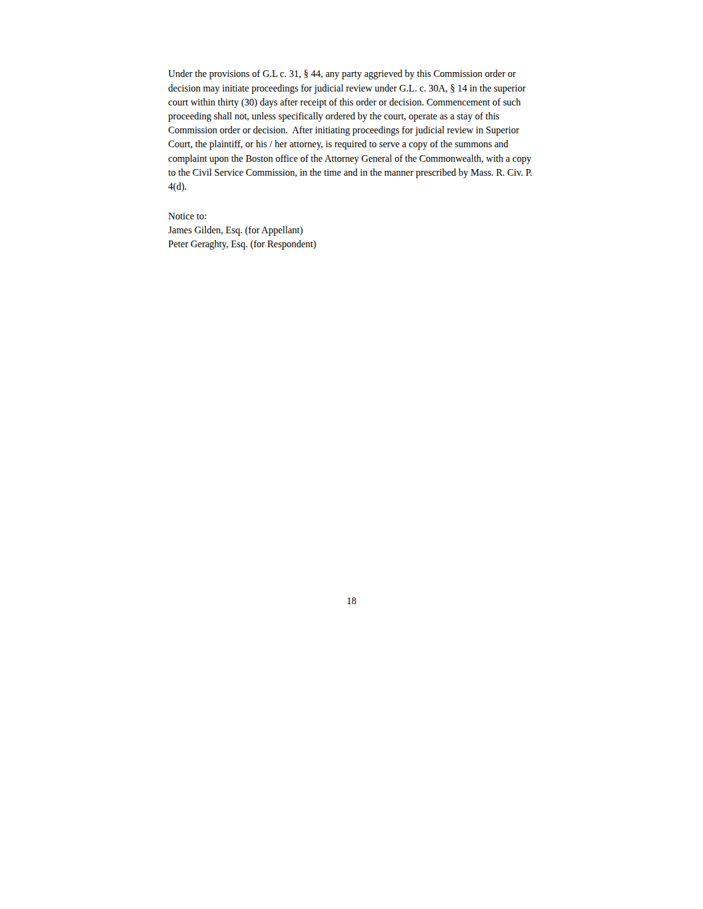Under the provisions of G.L c. 31, § 44, any party aggrieved by this Commission order or decision may initiate proceedings for judicial review under G.L. c. 30A, § 14 in the superior court within thirty (30) days after receipt of this order or decision. Commencement of such proceeding shall not, unless specifically ordered by the court, operate as a stay of this Commission order or decision. After initiating proceedings for judicial review in Superior Court, the plaintiff, or his / her attorney, is required to serve a copy of the summons and complaint upon the Boston office of the Attorney General of the Commonwealth, with a copy to the Civil Service Commission, in the time and in the manner prescribed by Mass. R. Civ. P. 4(d).
Notice to:
James Gilden, Esq. (for Appellant)
Peter Geraghty, Esq. (for Respondent)
18